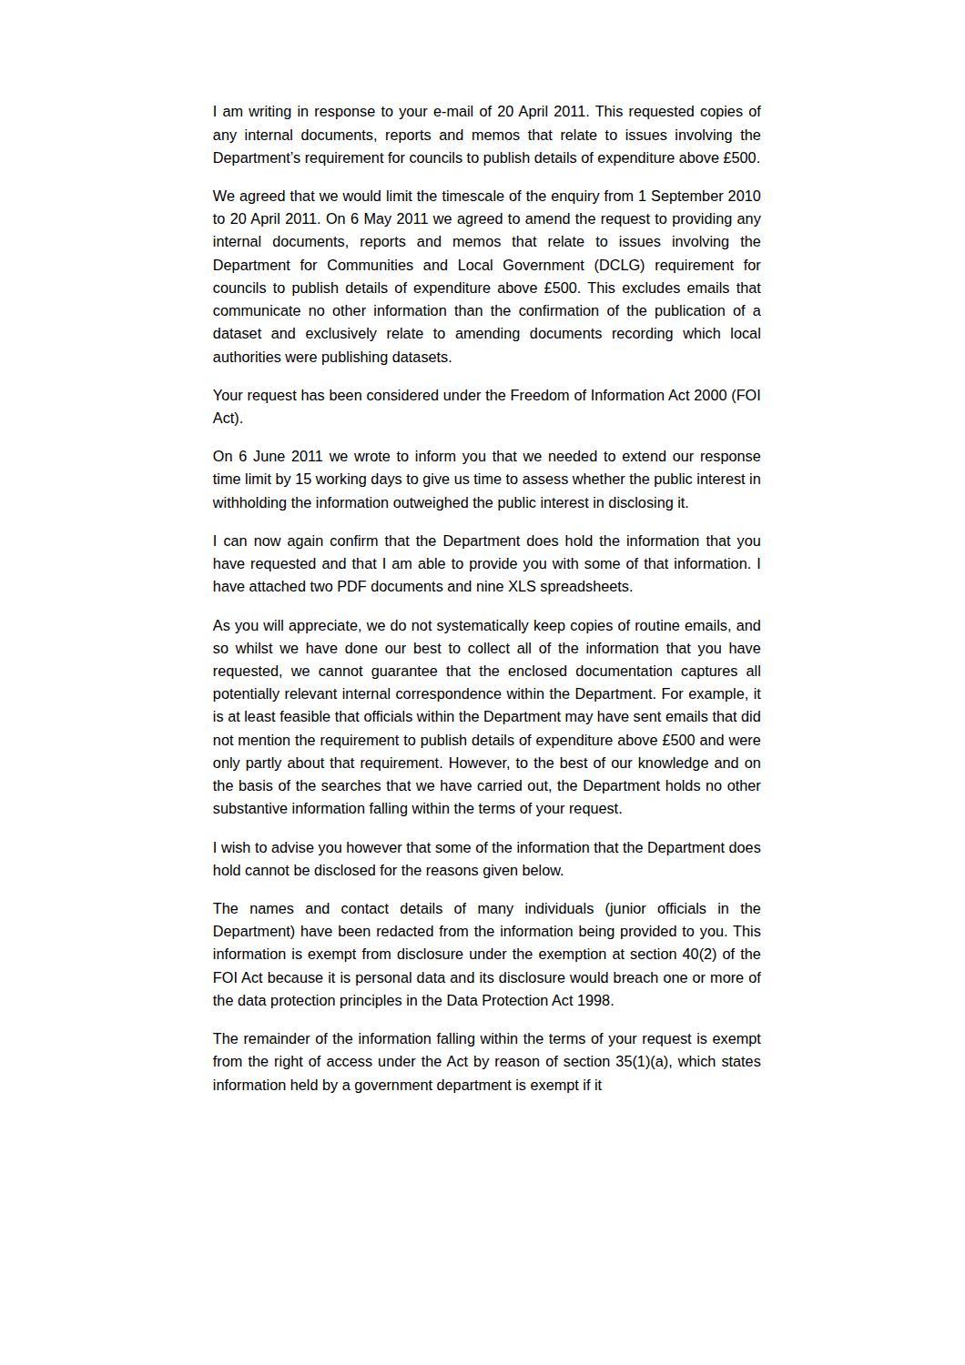I am writing in response to your e-mail of 20 April 2011. This requested copies of any internal documents, reports and memos that relate to issues involving the Department’s requirement for councils to publish details of expenditure above £500.
We agreed that we would limit the timescale of the enquiry from 1 September 2010 to 20 April 2011. On 6 May 2011 we agreed to amend the request to providing any internal documents, reports and memos that relate to issues involving the Department for Communities and Local Government (DCLG) requirement for councils to publish details of expenditure above £500. This excludes emails that communicate no other information than the confirmation of the publication of a dataset and exclusively relate to amending documents recording which local authorities were publishing datasets.
Your request has been considered under the Freedom of Information Act 2000 (FOI Act).
On 6 June 2011 we wrote to inform you that we needed to extend our response time limit by 15 working days to give us time to assess whether the public interest in withholding the information outweighed the public interest in disclosing it.
I can now again confirm that the Department does hold the information that you have requested and that I am able to provide you with some of that information. I have attached two PDF documents and nine XLS spreadsheets.
As you will appreciate, we do not systematically keep copies of routine emails, and so whilst we have done our best to collect all of the information that you have requested, we cannot guarantee that the enclosed documentation captures all potentially relevant internal correspondence within the Department. For example, it is at least feasible that officials within the Department may have sent emails that did not mention the requirement to publish details of expenditure above £500 and were only partly about that requirement. However, to the best of our knowledge and on the basis of the searches that we have carried out, the Department holds no other substantive information falling within the terms of your request.
I wish to advise you however that some of the information that the Department does hold cannot be disclosed for the reasons given below.
The names and contact details of many individuals (junior officials in the Department) have been redacted from the information being provided to you. This information is exempt from disclosure under the exemption at section 40(2) of the FOI Act because it is personal data and its disclosure would breach one or more of the data protection principles in the Data Protection Act 1998.
The remainder of the information falling within the terms of your request is exempt from the right of access under the Act by reason of section 35(1)(a), which states information held by a government department is exempt if it